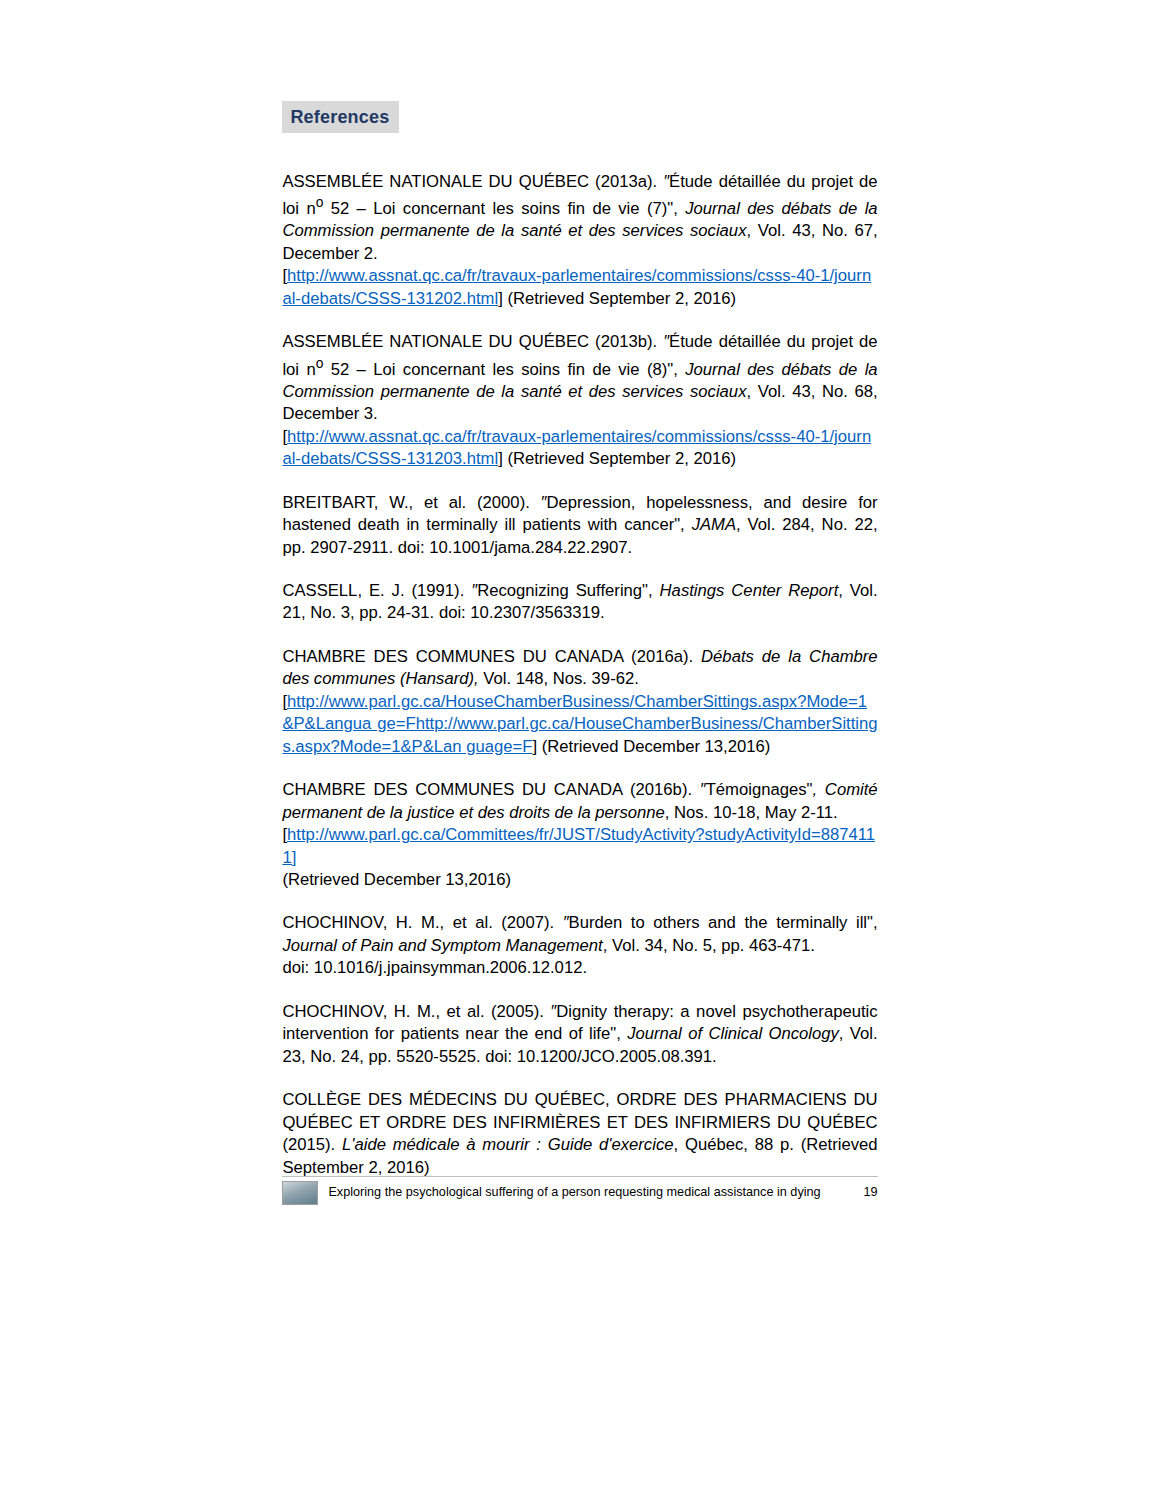References
ASSEMBLÉE NATIONALE DU QUÉBEC (2013a). ″Étude détaillée du projet de loi no 52 – Loi concernant les soins fin de vie (7)", Journal des débats de la Commission permanente de la santé et des services sociaux, Vol. 43, No. 67, December 2.
[http://www.assnat.qc.ca/fr/travaux-parlementaires/commissions/csss-40-1/journal-debats/CSSS-131202.html] (Retrieved September 2, 2016)
ASSEMBLÉE NATIONALE DU QUÉBEC (2013b). ″Étude détaillée du projet de loi no 52 – Loi concernant les soins fin de vie (8)", Journal des débats de la Commission permanente de la santé et des services sociaux, Vol. 43, No. 68, December 3.
[http://www.assnat.qc.ca/fr/travaux-parlementaires/commissions/csss-40-1/journal-debats/CSSS-131203.html] (Retrieved September 2, 2016)
BREITBART, W., et al. (2000). ″Depression, hopelessness, and desire for hastened death in terminally ill patients with cancer", JAMA, Vol. 284, No. 22, pp. 2907-2911. doi: 10.1001/jama.284.22.2907.
CASSELL, E. J. (1991). ″Recognizing Suffering", Hastings Center Report, Vol. 21, No. 3, pp. 24-31. doi: 10.2307/3563319.
CHAMBRE DES COMMUNES DU CANADA (2016a). Débats de la Chambre des communes (Hansard), Vol. 148, Nos. 39-62.
[http://www.parl.gc.ca/HouseChamberBusiness/ChamberSittings.aspx?Mode=1&P&Langua ge=Fhttp://www.parl.gc.ca/HouseChamberBusiness/ChamberSittings.aspx?Mode=1&P&Lan guage=F] (Retrieved December 13,2016)
CHAMBRE DES COMMUNES DU CANADA (2016b). ″Témoignages", Comité permanent de la justice et des droits de la personne, Nos. 10-18, May 2-11.
[http://www.parl.gc.ca/Committees/fr/JUST/StudyActivity?studyActivityId=8874111]
(Retrieved December 13,2016)
CHOCHINOV, H. M., et al. (2007). ″Burden to others and the terminally ill", Journal of Pain and Symptom Management, Vol. 34, No. 5, pp. 463-471.
doi: 10.1016/j.jpainsymman.2006.12.012.
CHOCHINOV, H. M., et al. (2005). ″Dignity therapy: a novel psychotherapeutic intervention for patients near the end of life", Journal of Clinical Oncology, Vol. 23, No. 24, pp. 5520-5525. doi: 10.1200/JCO.2005.08.391.
COLLÈGE DES MÉDECINS DU QUÉBEC, ORDRE DES PHARMACIENS DU QUÉBEC ET ORDRE DES INFIRMIÈRES ET DES INFIRMIERS DU QUÉBEC (2015). L'aide médicale à mourir : Guide d'exercice, Québec, 88 p. (Retrieved September 2, 2016)
Exploring the psychological suffering of a person requesting medical assistance in dying
19